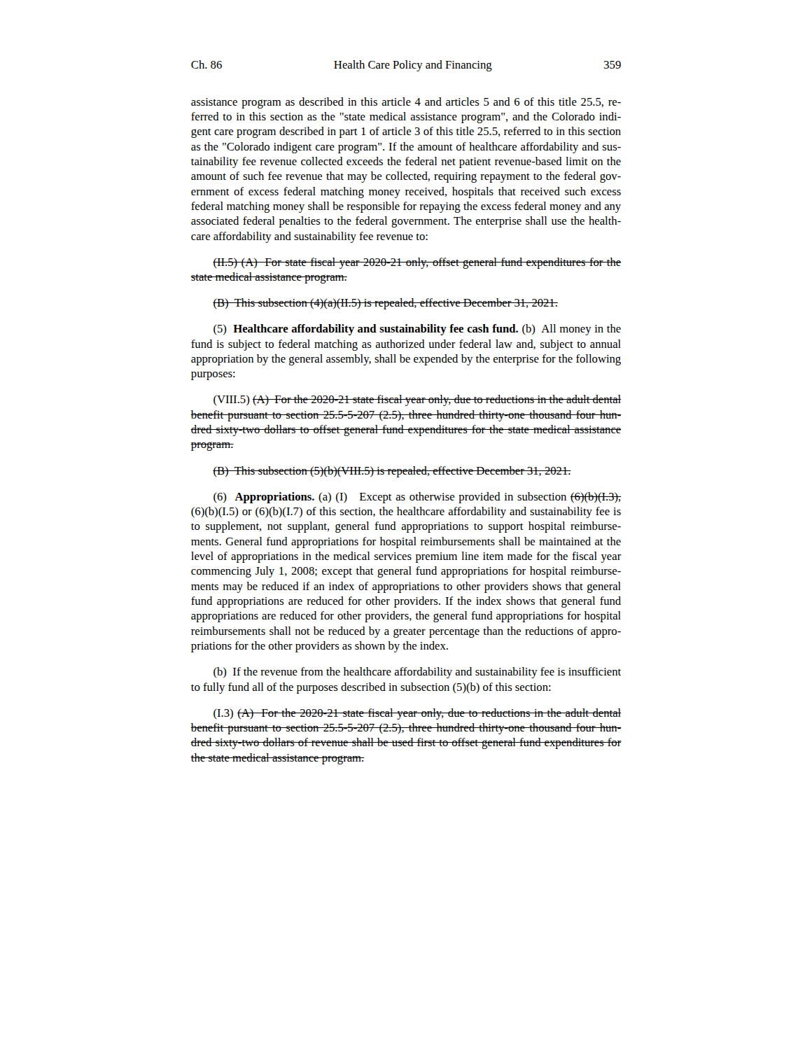Ch. 86 Health Care Policy and Financing 359
assistance program as described in this article 4 and articles 5 and 6 of this title 25.5, referred to in this section as the "state medical assistance program", and the Colorado indigent care program described in part 1 of article 3 of this title 25.5, referred to in this section as the "Colorado indigent care program". If the amount of healthcare affordability and sustainability fee revenue collected exceeds the federal net patient revenue-based limit on the amount of such fee revenue that may be collected, requiring repayment to the federal government of excess federal matching money received, hospitals that received such excess federal matching money shall be responsible for repaying the excess federal money and any associated federal penalties to the federal government. The enterprise shall use the healthcare affordability and sustainability fee revenue to:
(II.5) (A) For state fiscal year 2020-21 only, offset general fund expenditures for the state medical assistance program.
(B) This subsection (4)(a)(II.5) is repealed, effective December 31, 2021.
(5) Healthcare affordability and sustainability fee cash fund. (b) All money in the fund is subject to federal matching as authorized under federal law and, subject to annual appropriation by the general assembly, shall be expended by the enterprise for the following purposes:
(VIII.5) (A) For the 2020-21 state fiscal year only, due to reductions in the adult dental benefit pursuant to section 25.5-5-207 (2.5), three hundred thirty-one thousand four hundred sixty-two dollars to offset general fund expenditures for the state medical assistance program.
(B) This subsection (5)(b)(VIII.5) is repealed, effective December 31, 2021.
(6) Appropriations. (a) (I) Except as otherwise provided in subsection (6)(b)(I.3), (6)(b)(I.5) or (6)(b)(I.7) of this section, the healthcare affordability and sustainability fee is to supplement, not supplant, general fund appropriations to support hospital reimbursements. General fund appropriations for hospital reimbursements shall be maintained at the level of appropriations in the medical services premium line item made for the fiscal year commencing July 1, 2008; except that general fund appropriations for hospital reimbursements may be reduced if an index of appropriations to other providers shows that general fund appropriations are reduced for other providers. If the index shows that general fund appropriations are reduced for other providers, the general fund appropriations for hospital reimbursements shall not be reduced by a greater percentage than the reductions of appropriations for the other providers as shown by the index.
(b) If the revenue from the healthcare affordability and sustainability fee is insufficient to fully fund all of the purposes described in subsection (5)(b) of this section:
(I.3) (A) For the 2020-21 state fiscal year only, due to reductions in the adult dental benefit pursuant to section 25.5-5-207 (2.5), three hundred thirty-one thousand four hundred sixty-two dollars of revenue shall be used first to offset general fund expenditures for the state medical assistance program.